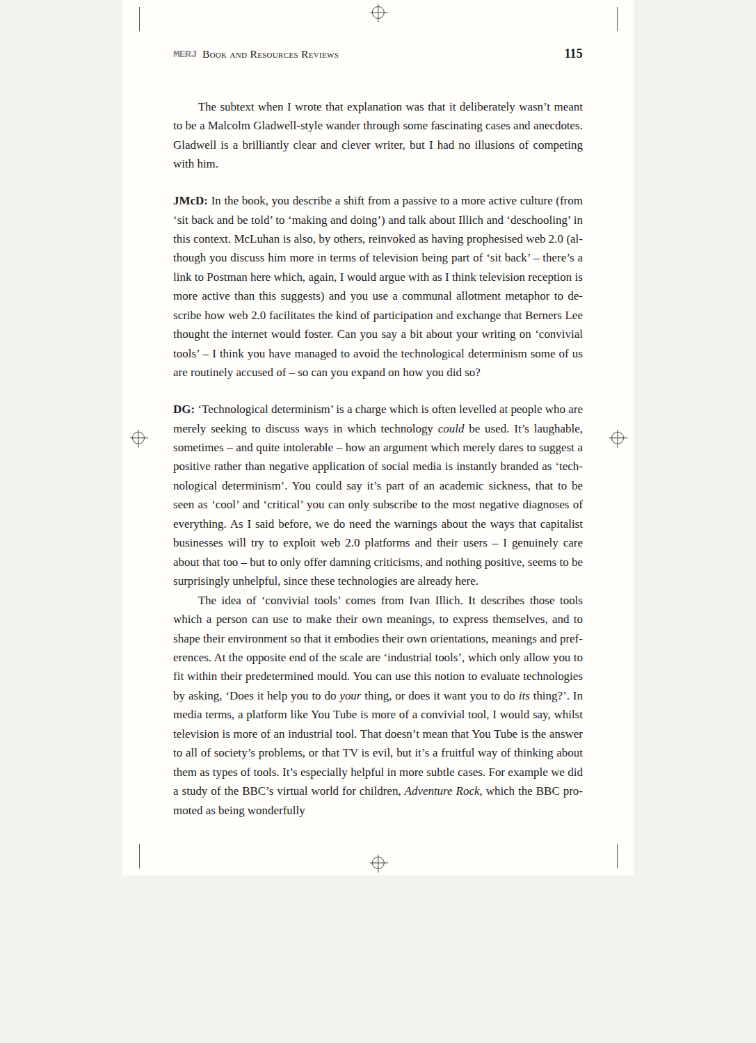MERJ Book and Resources Reviews 115
The subtext when I wrote that explanation was that it deliberately wasn’t meant to be a Malcolm Gladwell-style wander through some fascinating cases and anecdotes. Gladwell is a brilliantly clear and clever writer, but I had no illusions of competing with him.
JMcD: In the book, you describe a shift from a passive to a more active culture (from ‘sit back and be told’ to ‘making and doing’) and talk about Illich and ‘deschooling’ in this context. McLuhan is also, by others, reinvoked as having prophesised web 2.0 (although you discuss him more in terms of television being part of ‘sit back’ – there’s a link to Postman here which, again, I would argue with as I think television reception is more active than this suggests) and you use a communal allotment metaphor to describe how web 2.0 facilitates the kind of participation and exchange that Berners Lee thought the internet would foster. Can you say a bit about your writing on ‘convivial tools’ – I think you have managed to avoid the technological determinism some of us are routinely accused of – so can you expand on how you did so?
DG: ‘Technological determinism’ is a charge which is often levelled at people who are merely seeking to discuss ways in which technology could be used. It’s laughable, sometimes – and quite intolerable – how an argument which merely dares to suggest a positive rather than negative application of social media is instantly branded as ‘technological determinism’. You could say it’s part of an academic sickness, that to be seen as ‘cool’ and ‘critical’ you can only subscribe to the most negative diagnoses of everything. As I said before, we do need the warnings about the ways that capitalist businesses will try to exploit web 2.0 platforms and their users – I genuinely care about that too – but to only offer damning criticisms, and nothing positive, seems to be surprisingly unhelpful, since these technologies are already here.
The idea of ‘convivial tools’ comes from Ivan Illich. It describes those tools which a person can use to make their own meanings, to express themselves, and to shape their environment so that it embodies their own orientations, meanings and preferences. At the opposite end of the scale are ‘industrial tools’, which only allow you to fit within their predetermined mould. You can use this notion to evaluate technologies by asking, ‘Does it help you to do your thing, or does it want you to do its thing?’. In media terms, a platform like You Tube is more of a convivial tool, I would say, whilst television is more of an industrial tool. That doesn’t mean that You Tube is the answer to all of society’s problems, or that TV is evil, but it’s a fruitful way of thinking about them as types of tools. It’s especially helpful in more subtle cases. For example we did a study of the BBC’s virtual world for children, Adventure Rock, which the BBC promoted as being wonderfully